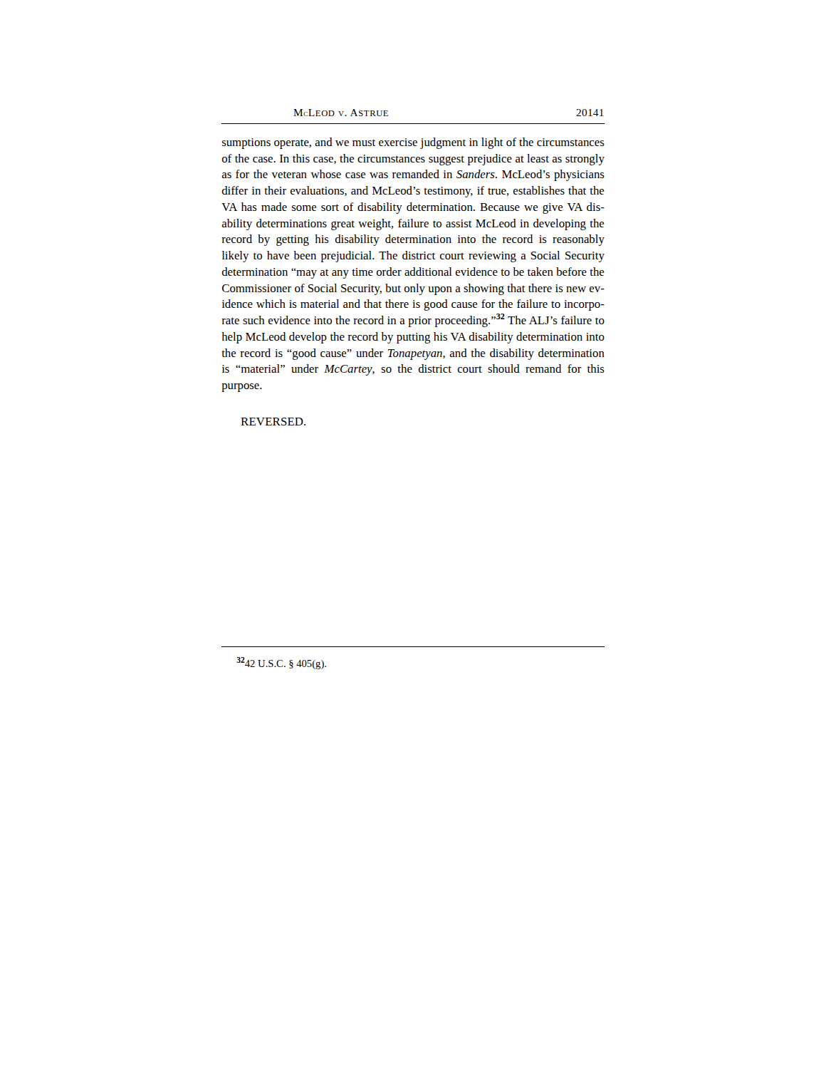Mc LEOD v. ASTRUE 20141
sumptions operate, and we must exercise judgment in light of the circumstances of the case. In this case, the circumstances suggest prejudice at least as strongly as for the veteran whose case was remanded in Sanders. McLeod’s physicians differ in their evaluations, and McLeod’s testimony, if true, establishes that the VA has made some sort of disability determination. Because we give VA disability determinations great weight, failure to assist McLeod in developing the record by getting his disability determination into the record is reasonably likely to have been prejudicial. The district court reviewing a Social Security determination “may at any time order additional evidence to be taken before the Commissioner of Social Security, but only upon a showing that there is new evidence which is material and that there is good cause for the failure to incorporate such evidence into the record in a prior proceeding.”32 The ALJ’s failure to help McLeod develop the record by putting his VA disability determination into the record is “good cause” under Tonapetyan, and the disability determination is “material” under McCartey, so the district court should remand for this purpose.
REVERSED.
3242 U.S.C. § 405(g).